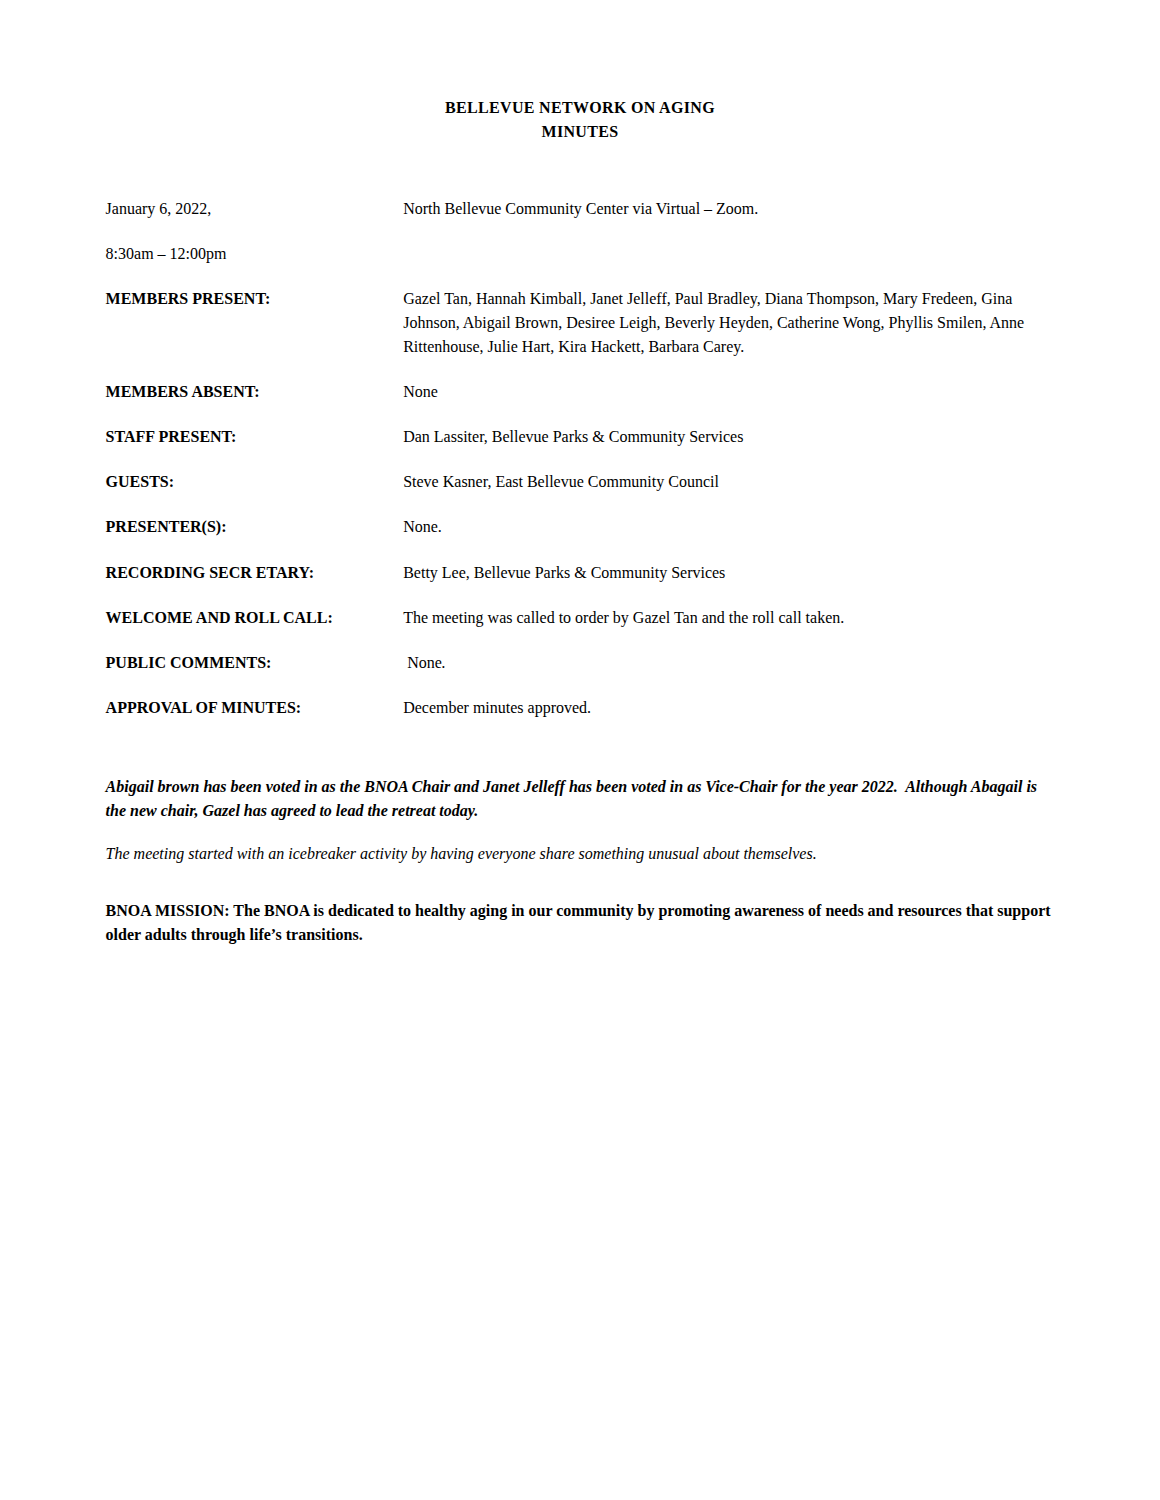BELLEVUE NETWORK ON AGING
MINUTES
| January 6, 2022, | North Bellevue Community Center via Virtual – Zoom. |
| 8:30am – 12:00pm | |
| MEMBERS PRESENT: | Gazel Tan, Hannah Kimball, Janet Jelleff, Paul Bradley, Diana Thompson, Mary Fredeen, Gina Johnson, Abigail Brown, Desiree Leigh, Beverly Heyden, Catherine Wong, Phyllis Smilen, Anne Rittenhouse, Julie Hart, Kira Hackett, Barbara Carey. |
| MEMBERS ABSENT: | None |
| STAFF PRESENT: | Dan Lassiter, Bellevue Parks & Community Services |
| GUESTS: | Steve Kasner, East Bellevue Community Council |
| PRESENTER(S): | None. |
| RECORDING SECR ETARY: | Betty Lee, Bellevue Parks & Community Services |
| WELCOME AND ROLL CALL: | The meeting was called to order by Gazel Tan and the roll call taken. |
| PUBLIC COMMENTS: | None . |
| APPROVAL OF MINUTES: | December minutes approved. |
Abigail brown has been voted in as the BNOA Chair and Janet Jelleff has been voted in as Vice-Chair for the year 2022. Although Abagail is the new chair, Gazel has agreed to lead the retreat today.
The meeting started with an icebreaker activity by having everyone share something unusual about themselves.
BNOA MISSION: The BNOA is dedicated to healthy aging in our community by promoting awareness of needs and resources that support older adults through life’s transitions.